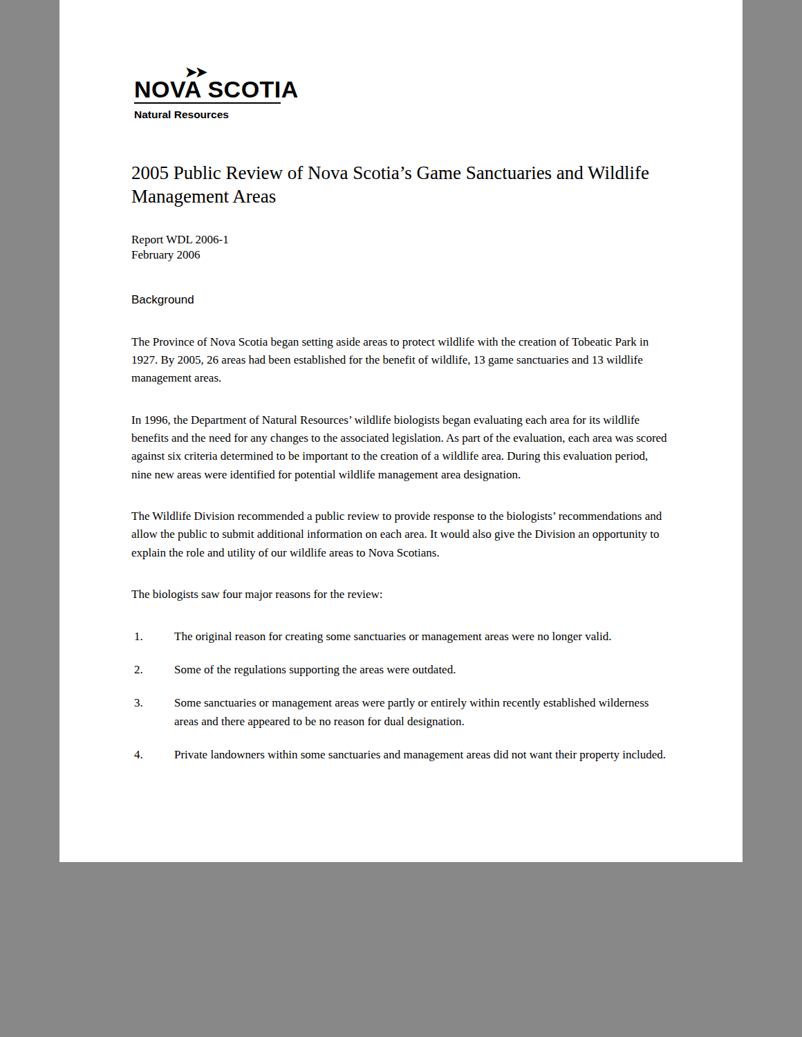➤➤ NOVA SCOTIA
Natural Resources
2005 Public Review of Nova Scotia’s Game Sanctuaries and Wildlife Management Areas
Report WDL 2006-1
February 2006
Background
The Province of Nova Scotia began setting aside areas to protect wildlife with the creation of Tobeatic Park in 1927. By 2005, 26 areas had been established for the benefit of wildlife, 13 game sanctuaries and 13 wildlife management areas.
In 1996, the Department of Natural Resources’ wildlife biologists began evaluating each area for its wildlife benefits and the need for any changes to the associated legislation. As part of the evaluation, each area was scored against six criteria determined to be important to the creation of a wildlife area. During this evaluation period, nine new areas were identified for potential wildlife management area designation.
The Wildlife Division recommended a public review to provide response to the biologists’ recommendations and allow the public to submit additional information on each area. It would also give the Division an opportunity to explain the role and utility of our wildlife areas to Nova Scotians.
The biologists saw four major reasons for the review:
The original reason for creating some sanctuaries or management areas were no longer valid.
Some of the regulations supporting the areas were outdated.
Some sanctuaries or management areas were partly or entirely within recently established wilderness areas and there appeared to be no reason for dual designation.
Private landowners within some sanctuaries and management areas did not want their property included.